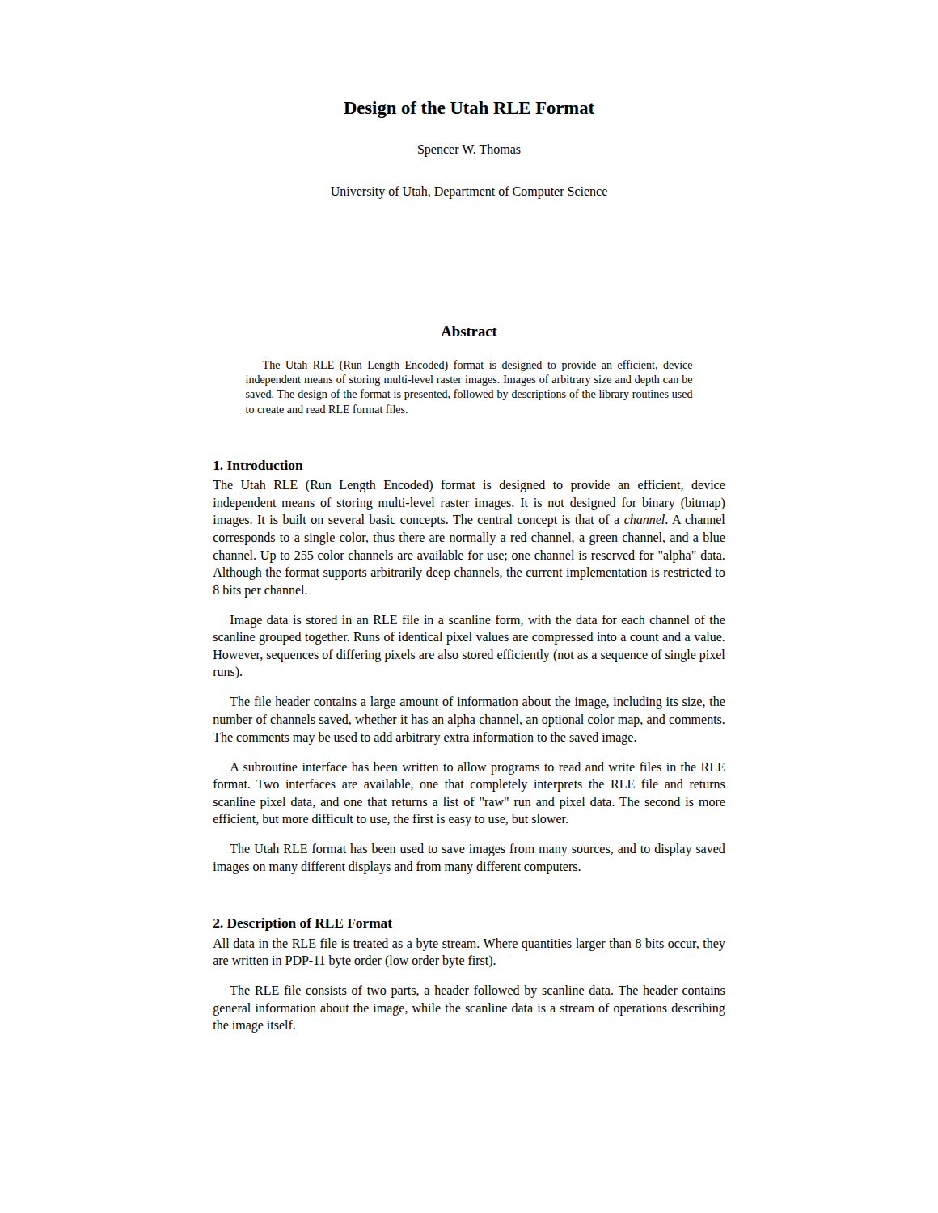Design of the Utah RLE Format
Spencer W. Thomas
University of Utah, Department of Computer Science
Abstract
The Utah RLE (Run Length Encoded) format is designed to provide an efficient, device independent means of storing multi-level raster images. Images of arbitrary size and depth can be saved. The design of the format is presented, followed by descriptions of the library routines used to create and read RLE format files.
1. Introduction
The Utah RLE (Run Length Encoded) format is designed to provide an efficient, device independent means of storing multi-level raster images. It is not designed for binary (bitmap) images. It is built on several basic concepts. The central concept is that of a channel. A channel corresponds to a single color, thus there are normally a red channel, a green channel, and a blue channel. Up to 255 color channels are available for use; one channel is reserved for "alpha" data. Although the format supports arbitrarily deep channels, the current implementation is restricted to 8 bits per channel.
Image data is stored in an RLE file in a scanline form, with the data for each channel of the scanline grouped together. Runs of identical pixel values are compressed into a count and a value. However, sequences of differing pixels are also stored efficiently (not as a sequence of single pixel runs).
The file header contains a large amount of information about the image, including its size, the number of channels saved, whether it has an alpha channel, an optional color map, and comments. The comments may be used to add arbitrary extra information to the saved image.
A subroutine interface has been written to allow programs to read and write files in the RLE format. Two interfaces are available, one that completely interprets the RLE file and returns scanline pixel data, and one that returns a list of "raw" run and pixel data. The second is more efficient, but more difficult to use, the first is easy to use, but slower.
The Utah RLE format has been used to save images from many sources, and to display saved images on many different displays and from many different computers.
2. Description of RLE Format
All data in the RLE file is treated as a byte stream. Where quantities larger than 8 bits occur, they are written in PDP-11 byte order (low order byte first).
The RLE file consists of two parts, a header followed by scanline data. The header contains general information about the image, while the scanline data is a stream of operations describing the image itself.